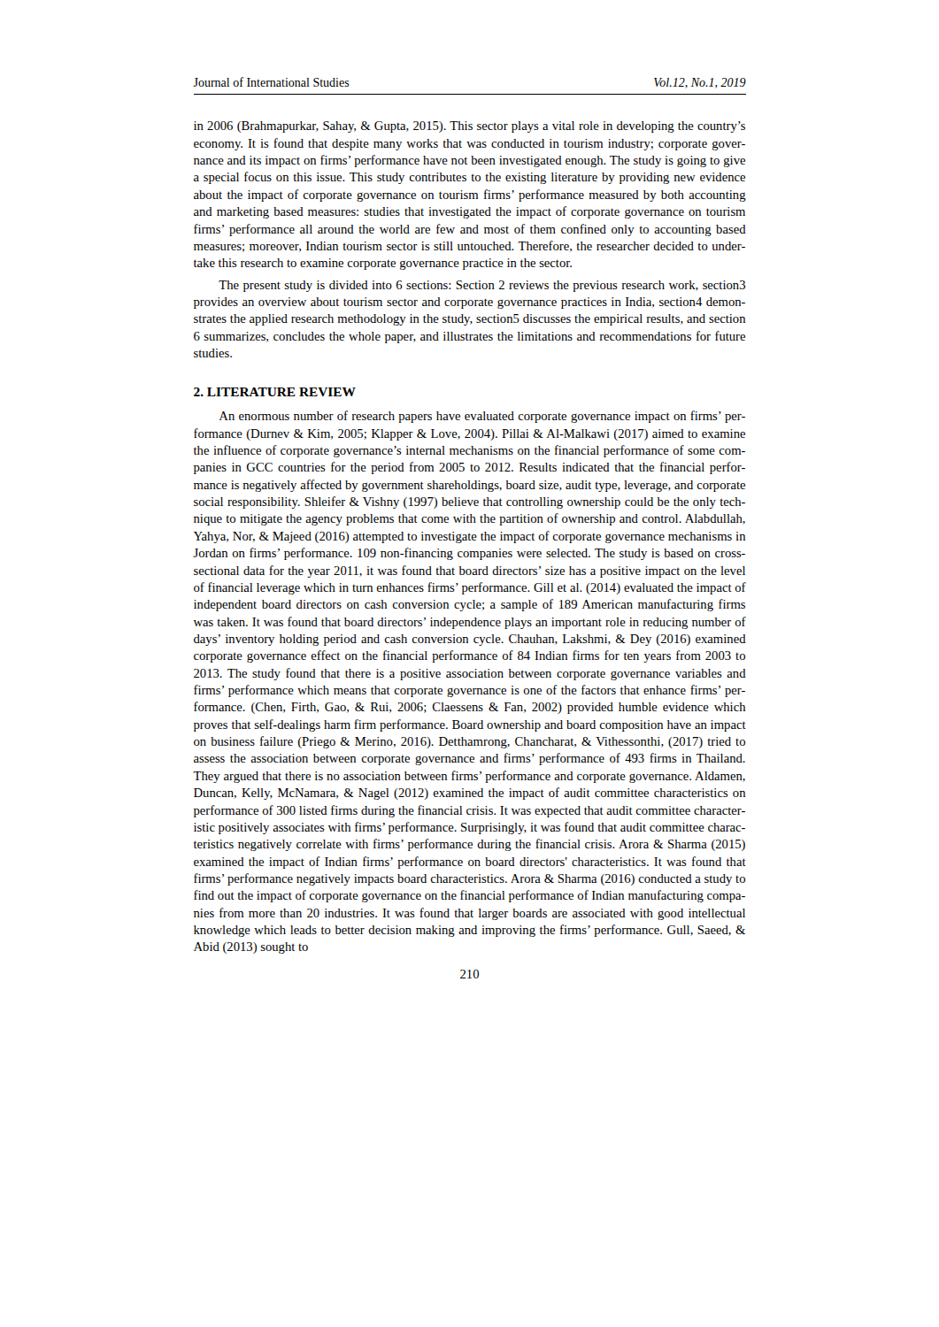Journal of International Studies Vol.12, No.1, 2019
in 2006 (Brahmapurkar, Sahay, & Gupta, 2015). This sector plays a vital role in developing the country’s economy. It is found that despite many works that was conducted in tourism industry; corporate governance and its impact on firms’ performance have not been investigated enough. The study is going to give a special focus on this issue. This study contributes to the existing literature by providing new evidence about the impact of corporate governance on tourism firms’ performance measured by both accounting and marketing based measures: studies that investigated the impact of corporate governance on tourism firms’ performance all around the world are few and most of them confined only to accounting based measures; moreover, Indian tourism sector is still untouched. Therefore, the researcher decided to undertake this research to examine corporate governance practice in the sector.
The present study is divided into 6 sections: Section 2 reviews the previous research work, section3 provides an overview about tourism sector and corporate governance practices in India, section4 demonstrates the applied research methodology in the study, section5 discusses the empirical results, and section 6 summarizes, concludes the whole paper, and illustrates the limitations and recommendations for future studies.
2. LITERATURE REVIEW
An enormous number of research papers have evaluated corporate governance impact on firms’ performance (Durnev & Kim, 2005; Klapper & Love, 2004). Pillai & Al-Malkawi (2017) aimed to examine the influence of corporate governance’s internal mechanisms on the financial performance of some companies in GCC countries for the period from 2005 to 2012. Results indicated that the financial performance is negatively affected by government shareholdings, board size, audit type, leverage, and corporate social responsibility. Shleifer & Vishny (1997) believe that controlling ownership could be the only technique to mitigate the agency problems that come with the partition of ownership and control. Alabdullah, Yahya, Nor, & Majeed (2016) attempted to investigate the impact of corporate governance mechanisms in Jordan on firms’ performance. 109 non-financing companies were selected. The study is based on cross-sectional data for the year 2011, it was found that board directors’ size has a positive impact on the level of financial leverage which in turn enhances firms’ performance. Gill et al. (2014) evaluated the impact of independent board directors on cash conversion cycle; a sample of 189 American manufacturing firms was taken. It was found that board directors’ independence plays an important role in reducing number of days’ inventory holding period and cash conversion cycle. Chauhan, Lakshmi, & Dey (2016) examined corporate governance effect on the financial performance of 84 Indian firms for ten years from 2003 to 2013. The study found that there is a positive association between corporate governance variables and firms’ performance which means that corporate governance is one of the factors that enhance firms’ performance. (Chen, Firth, Gao, & Rui, 2006; Claessens & Fan, 2002) provided humble evidence which proves that self-dealings harm firm performance. Board ownership and board composition have an impact on business failure (Priego & Merino, 2016). Detthamrong, Chancharat, & Vithessonthi, (2017) tried to assess the association between corporate governance and firms’ performance of 493 firms in Thailand. They argued that there is no association between firms’ performance and corporate governance. Aldamen, Duncan, Kelly, McNamara, & Nagel (2012) examined the impact of audit committee characteristics on performance of 300 listed firms during the financial crisis. It was expected that audit committee characteristic positively associates with firms’ performance. Surprisingly, it was found that audit committee characteristics negatively correlate with firms’ performance during the financial crisis. Arora & Sharma (2015) examined the impact of Indian firms’ performance on board directors' characteristics. It was found that firms’ performance negatively impacts board characteristics. Arora & Sharma (2016) conducted a study to find out the impact of corporate governance on the financial performance of Indian manufacturing companies from more than 20 industries. It was found that larger boards are associated with good intellectual knowledge which leads to better decision making and improving the firms’ performance. Gull, Saeed, & Abid (2013) sought to
210